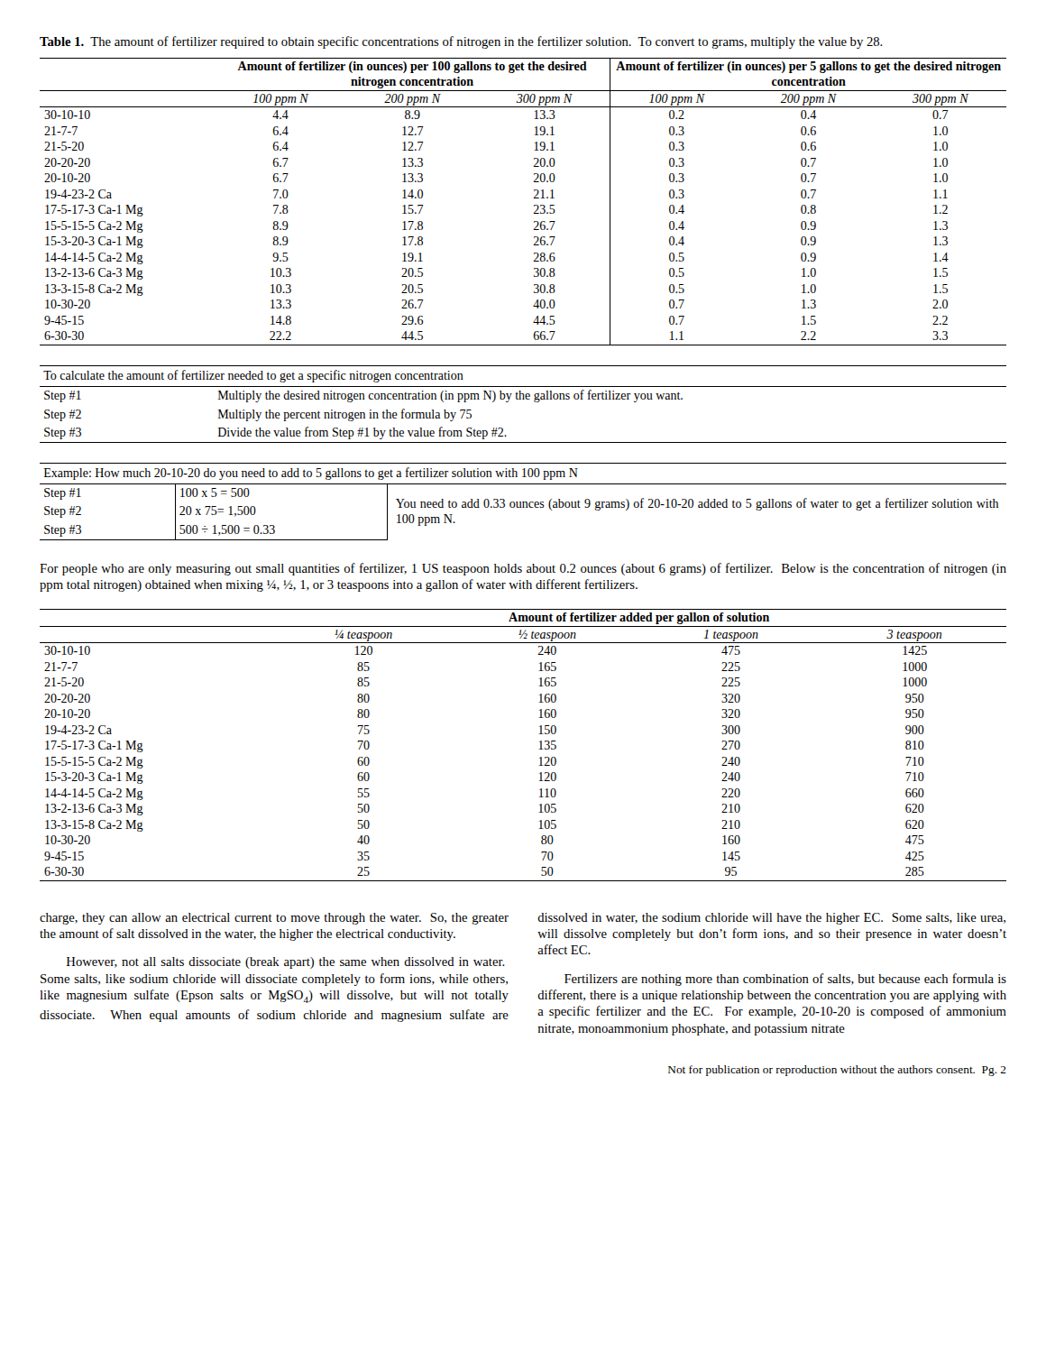Table 1. The amount of fertilizer required to obtain specific concentrations of nitrogen in the fertilizer solution. To convert to grams, multiply the value by 28.
| | Amount of fertilizer (in ounces) per 100 gallons to get the desired nitrogen concentration | Amount of fertilizer (in ounces) per 5 gallons to get the desired nitrogen concentration |
| --- | --- | --- |
| | 100 ppm N | 200 ppm N | 300 ppm N | 100 ppm N | 200 ppm N | 300 ppm N |
| 30-10-10 | 4.4 | 8.9 | 13.3 | 0.2 | 0.4 | 0.7 |
| 21-7-7 | 6.4 | 12.7 | 19.1 | 0.3 | 0.6 | 1.0 |
| 21-5-20 | 6.4 | 12.7 | 19.1 | 0.3 | 0.6 | 1.0 |
| 20-20-20 | 6.7 | 13.3 | 20.0 | 0.3 | 0.7 | 1.0 |
| 20-10-20 | 6.7 | 13.3 | 20.0 | 0.3 | 0.7 | 1.0 |
| 19-4-23-2 Ca | 7.0 | 14.0 | 21.1 | 0.3 | 0.7 | 1.1 |
| 17-5-17-3 Ca-1 Mg | 7.8 | 15.7 | 23.5 | 0.4 | 0.8 | 1.2 |
| 15-5-15-5 Ca-2 Mg | 8.9 | 17.8 | 26.7 | 0.4 | 0.9 | 1.3 |
| 15-3-20-3 Ca-1 Mg | 8.9 | 17.8 | 26.7 | 0.4 | 0.9 | 1.3 |
| 14-4-14-5 Ca-2 Mg | 9.5 | 19.1 | 28.6 | 0.5 | 0.9 | 1.4 |
| 13-2-13-6 Ca-3 Mg | 10.3 | 20.5 | 30.8 | 0.5 | 1.0 | 1.5 |
| 13-3-15-8 Ca-2 Mg | 10.3 | 20.5 | 30.8 | 0.5 | 1.0 | 1.5 |
| 10-30-20 | 13.3 | 26.7 | 40.0 | 0.7 | 1.3 | 2.0 |
| 9-45-15 | 14.8 | 29.6 | 44.5 | 0.7 | 1.5 | 2.2 |
| 6-30-30 | 22.2 | 44.5 | 66.7 | 1.1 | 2.2 | 3.3 |
| To calculate the amount of fertilizer needed to get a specific nitrogen concentration |
| Step #1 | Multiply the desired nitrogen concentration (in ppm N) by the gallons of fertilizer you want. |
| Step #2 | Multiply the percent nitrogen in the formula by 75 |
| Step #3 | Divide the value from Step #1 by the value from Step #2. |
| Example: How much 20-10-20 do you need to add to 5 gallons to get a fertilizer solution with 100 ppm N |
| Step #1 | 100 x 5 = 500 | You need to add 0.33 ounces (about 9 grams) of 20-10-20 added to 5 gallons of water to get a fertilizer solution with 100 ppm N. |
| Step #2 | 20 x 75= 1,500 |
| Step #3 | 500 ÷ 1,500 = 0.33 |
For people who are only measuring out small quantities of fertilizer, 1 US teaspoon holds about 0.2 ounces (about 6 grams) of fertilizer. Below is the concentration of nitrogen (in ppm total nitrogen) obtained when mixing ¼, ½, 1, or 3 teaspoons into a gallon of water with different fertilizers.
| | Amount of fertilizer added per gallon of solution |
| --- | --- |
| | ¼ teaspoon | ½ teaspoon | 1 teaspoon | 3 teaspoon |
| 30-10-10 | 120 | 240 | 475 | 1425 |
| 21-7-7 | 85 | 165 | 225 | 1000 |
| 21-5-20 | 85 | 165 | 225 | 1000 |
| 20-20-20 | 80 | 160 | 320 | 950 |
| 20-10-20 | 80 | 160 | 320 | 950 |
| 19-4-23-2 Ca | 75 | 150 | 300 | 900 |
| 17-5-17-3 Ca-1 Mg | 70 | 135 | 270 | 810 |
| 15-5-15-5 Ca-2 Mg | 60 | 120 | 240 | 710 |
| 15-3-20-3 Ca-1 Mg | 60 | 120 | 240 | 710 |
| 14-4-14-5 Ca-2 Mg | 55 | 110 | 220 | 660 |
| 13-2-13-6 Ca-3 Mg | 50 | 105 | 210 | 620 |
| 13-3-15-8 Ca-2 Mg | 50 | 105 | 210 | 620 |
| 10-30-20 | 40 | 80 | 160 | 475 |
| 9-45-15 | 35 | 70 | 145 | 425 |
| 6-30-30 | 25 | 50 | 95 | 285 |
charge, they can allow an electrical current to move through the water. So, the greater the amount of salt dissolved in the water, the higher the electrical conductivity.
However, not all salts dissociate (break apart) the same when dissolved in water. Some salts, like sodium chloride will dissociate completely to form ions, while others, like magnesium sulfate (Epson salts or MgSO4) will dissolve, but will not totally dissociate. When equal amounts of sodium chloride and magnesium sulfate are dissolved in water, the sodium chloride will have the higher EC. Some salts, like urea, will dissolve completely but don’t form ions, and so their presence in water doesn’t affect EC.
Fertilizers are nothing more than combination of salts, but because each formula is different, there is a unique relationship between the concentration you are applying with a specific fertilizer and the EC. For example, 20-10-20 is composed of ammonium nitrate, monoammonium phosphate, and potassium nitrate
Not for publication or reproduction without the authors consent. Pg. 2